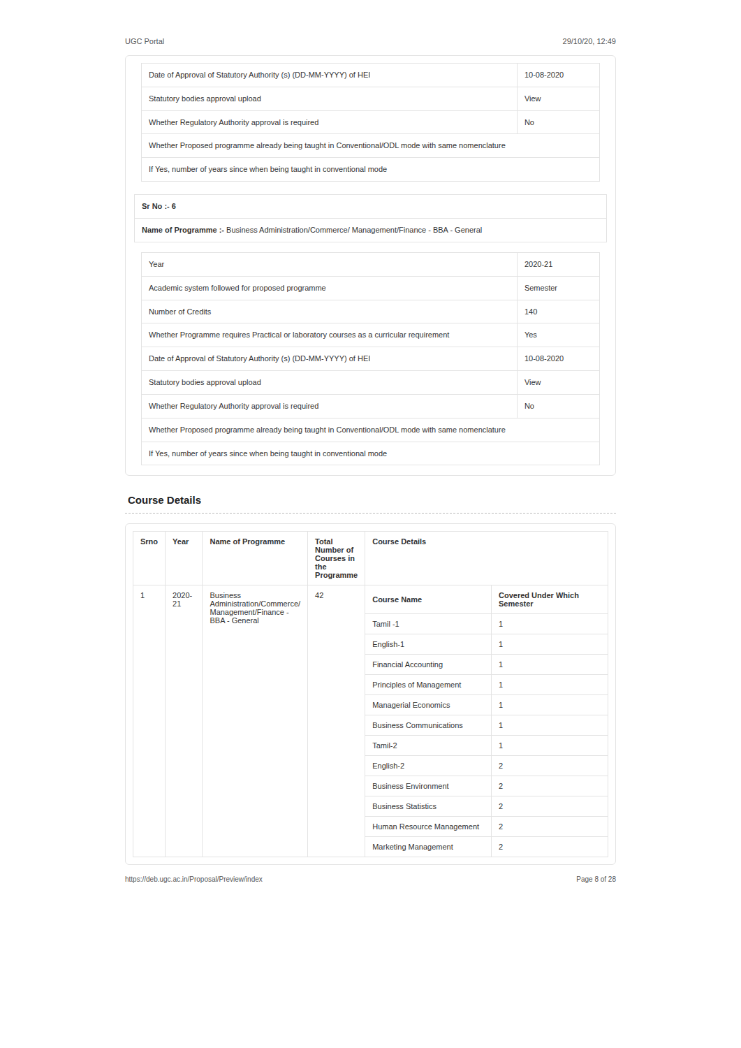UGC Portal
29/10/20, 12:49
| Date of Approval of Statutory Authority (s) (DD-MM-YYYY) of HEI | 10-08-2020 |
| Statutory bodies approval upload | View |
| Whether Regulatory Authority approval is required | No |
| Whether Proposed programme already being taught in Conventional/ODL mode with same nomenclature |
| If Yes, number of years since when being taught in conventional mode |
| Sr No :- 6 |
| Name of Programme :- Business Administration/Commerce/ Management/Finance - BBA - General |
| Year | 2020-21 |
| Academic system followed for proposed programme | Semester |
| Number of Credits | 140 |
| Whether Programme requires Practical or laboratory courses as a curricular requirement | Yes |
| Date of Approval of Statutory Authority (s) (DD-MM-YYYY) of HEI | 10-08-2020 |
| Statutory bodies approval upload | View |
| Whether Regulatory Authority approval is required | No |
| Whether Proposed programme already being taught in Conventional/ODL mode with same nomenclature |
| If Yes, number of years since when being taught in conventional mode |
Course Details
| Srno | Year | Name of Programme | Total Number of Courses in the Programme | Course Details |
| --- | --- | --- | --- | --- |
| 1 | 2020-21 | Business Administration/Commerce/ Management/Finance - BBA - General | 42 | / Course Name / Covered Under Which Semester / / --- / --- / / Tamil -1 / 1 / / English-1 / 1 / / Financial Accounting / 1 / / Principles of Management / 1 / / Managerial Economics / 1 / / Business Communications / 1 / / Tamil-2 / 1 / / English-2 / 2 / / Business Environment / 2 / / Business Statistics / 2 / / Human Resource Management / 2 / / Marketing Management / 2 / |
https://deb.ugc.ac.in/Proposal/Preview/index
Page 8 of 28